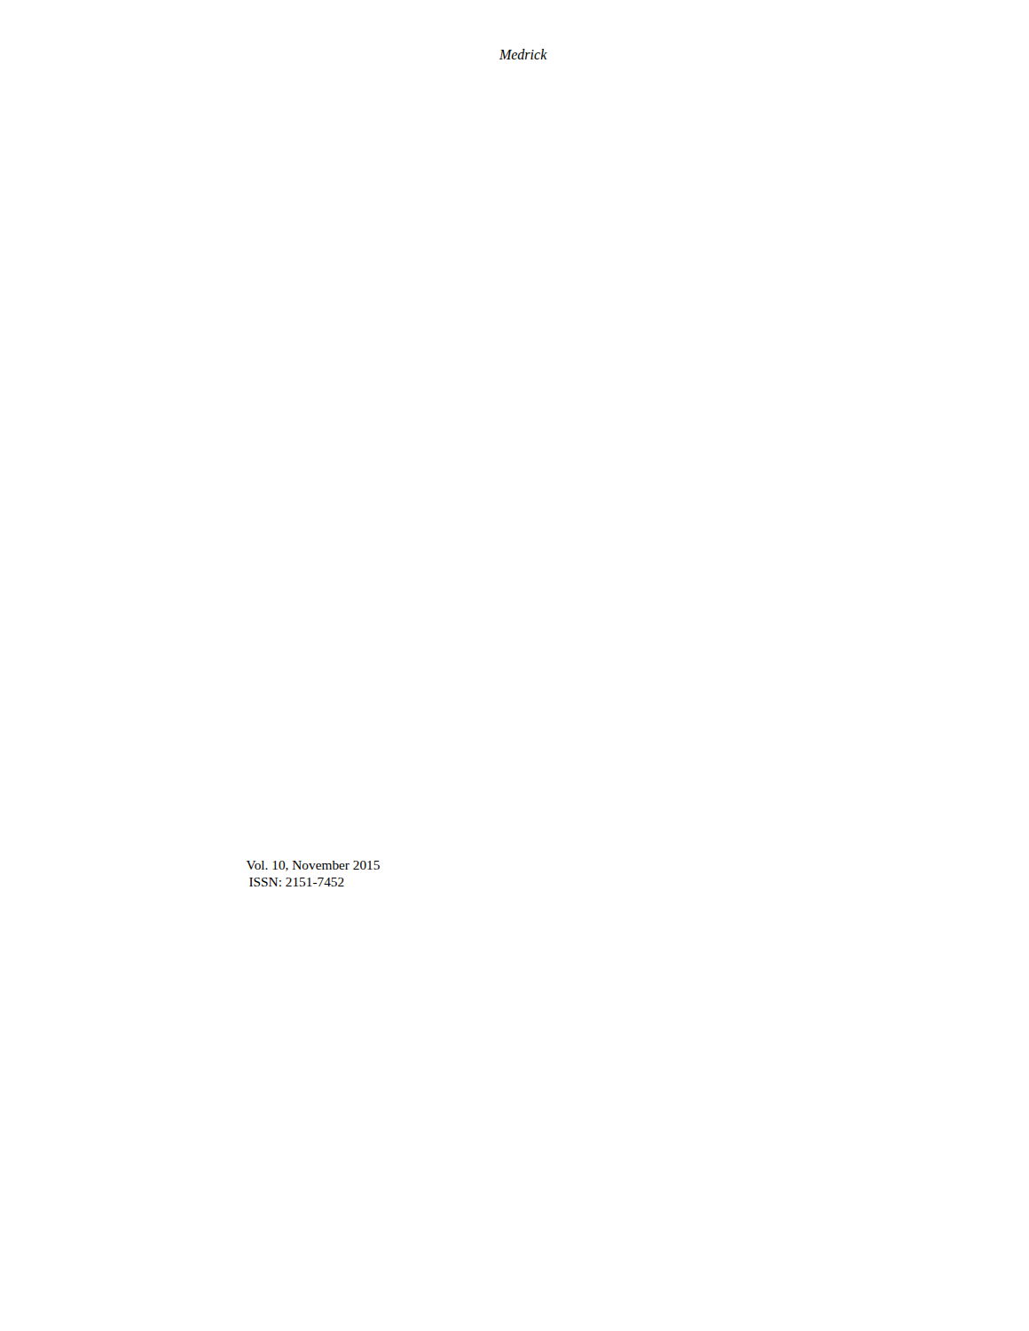Medrick
Vol. 10, November 2015
ISSN: 2151-7452